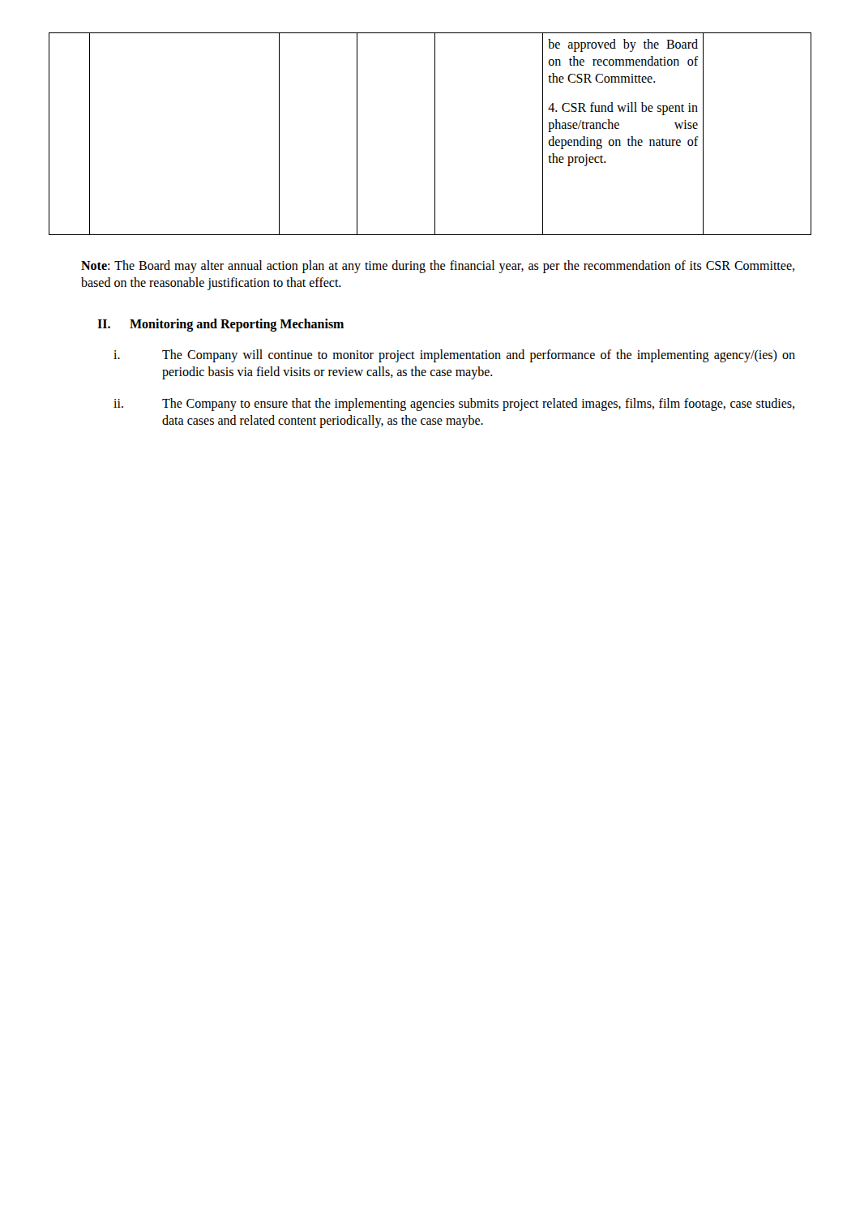| | | | | | be approved by the Board on the recommendation of the CSR Committee. 4. CSR fund will be spent in phase/tranche wise depending on the nature of the project. | |
Note: The Board may alter annual action plan at any time during the financial year, as per the recommendation of its CSR Committee, based on the reasonable justification to that effect.
II. Monitoring and Reporting Mechanism
i. The Company will continue to monitor project implementation and performance of the implementing agency/(ies) on periodic basis via field visits or review calls, as the case maybe.
ii. The Company to ensure that the implementing agencies submits project related images, films, film footage, case studies, data cases and related content periodically, as the case maybe.